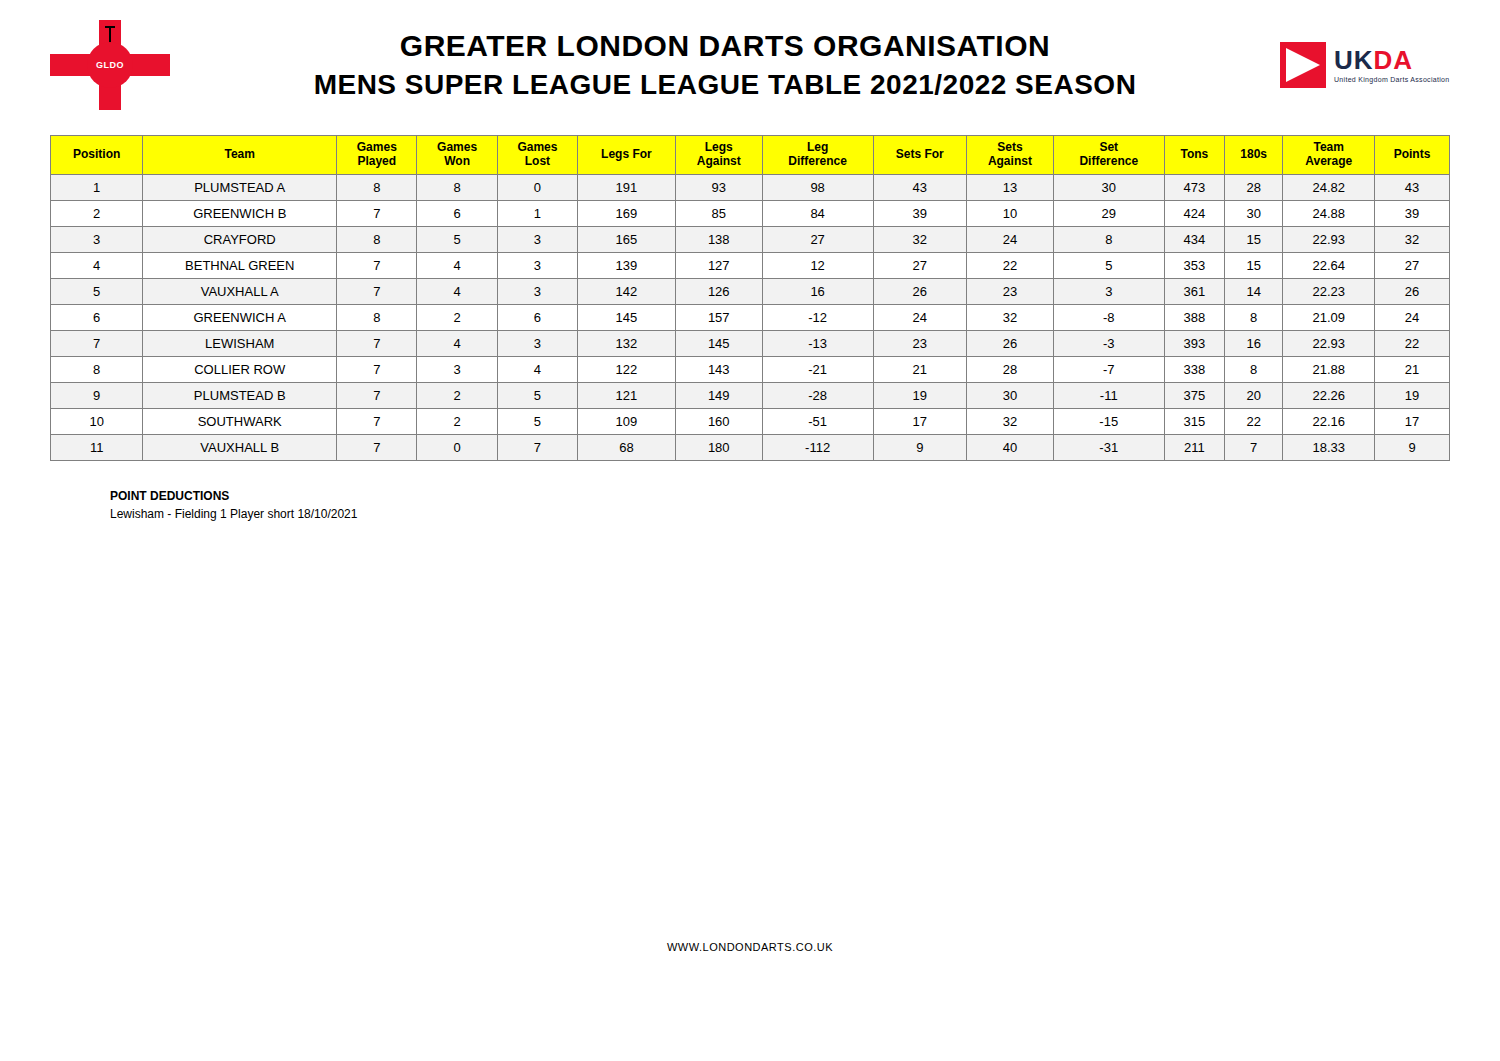GLDO
Greater London Darts Organisation
Mens Super League League Table 2021/2022 Season
UK DA
United Kingdom Darts Association
| Position | Team | Games Played | Games Won | Games Lost | Legs For | Legs Against | Leg Difference | Sets For | Sets Against | Set Difference | Tons | 180s | Team Average | Points |
| --- | --- | --- | --- | --- | --- | --- | --- | --- | --- | --- | --- | --- | --- | --- |
| 1 | PLUMSTEAD A | 8 | 8 | 0 | 191 | 93 | 98 | 43 | 13 | 30 | 473 | 28 | 24.82 | 43 |
| 2 | GREENWICH B | 7 | 6 | 1 | 169 | 85 | 84 | 39 | 10 | 29 | 424 | 30 | 24.88 | 39 |
| 3 | CRAYFORD | 8 | 5 | 3 | 165 | 138 | 27 | 32 | 24 | 8 | 434 | 15 | 22.93 | 32 |
| 4 | BETHNAL GREEN | 7 | 4 | 3 | 139 | 127 | 12 | 27 | 22 | 5 | 353 | 15 | 22.64 | 27 |
| 5 | VAUXHALL A | 7 | 4 | 3 | 142 | 126 | 16 | 26 | 23 | 3 | 361 | 14 | 22.23 | 26 |
| 6 | GREENWICH A | 8 | 2 | 6 | 145 | 157 | -12 | 24 | 32 | -8 | 388 | 8 | 21.09 | 24 |
| 7 | LEWISHAM | 7 | 4 | 3 | 132 | 145 | -13 | 23 | 26 | -3 | 393 | 16 | 22.93 | 22 |
| 8 | COLLIER ROW | 7 | 3 | 4 | 122 | 143 | -21 | 21 | 28 | -7 | 338 | 8 | 21.88 | 21 |
| 9 | PLUMSTEAD B | 7 | 2 | 5 | 121 | 149 | -28 | 19 | 30 | -11 | 375 | 20 | 22.26 | 19 |
| 10 | SOUTHWARK | 7 | 2 | 5 | 109 | 160 | -51 | 17 | 32 | -15 | 315 | 22 | 22.16 | 17 |
| 11 | VAUXHALL B | 7 | 0 | 7 | 68 | 180 | -112 | 9 | 40 | -31 | 211 | 7 | 18.33 | 9 |
POINT DEDUCTIONS
Lewisham - Fielding 1 Player short 18/10/2021
WWW.LONDONDARTS.CO.UK